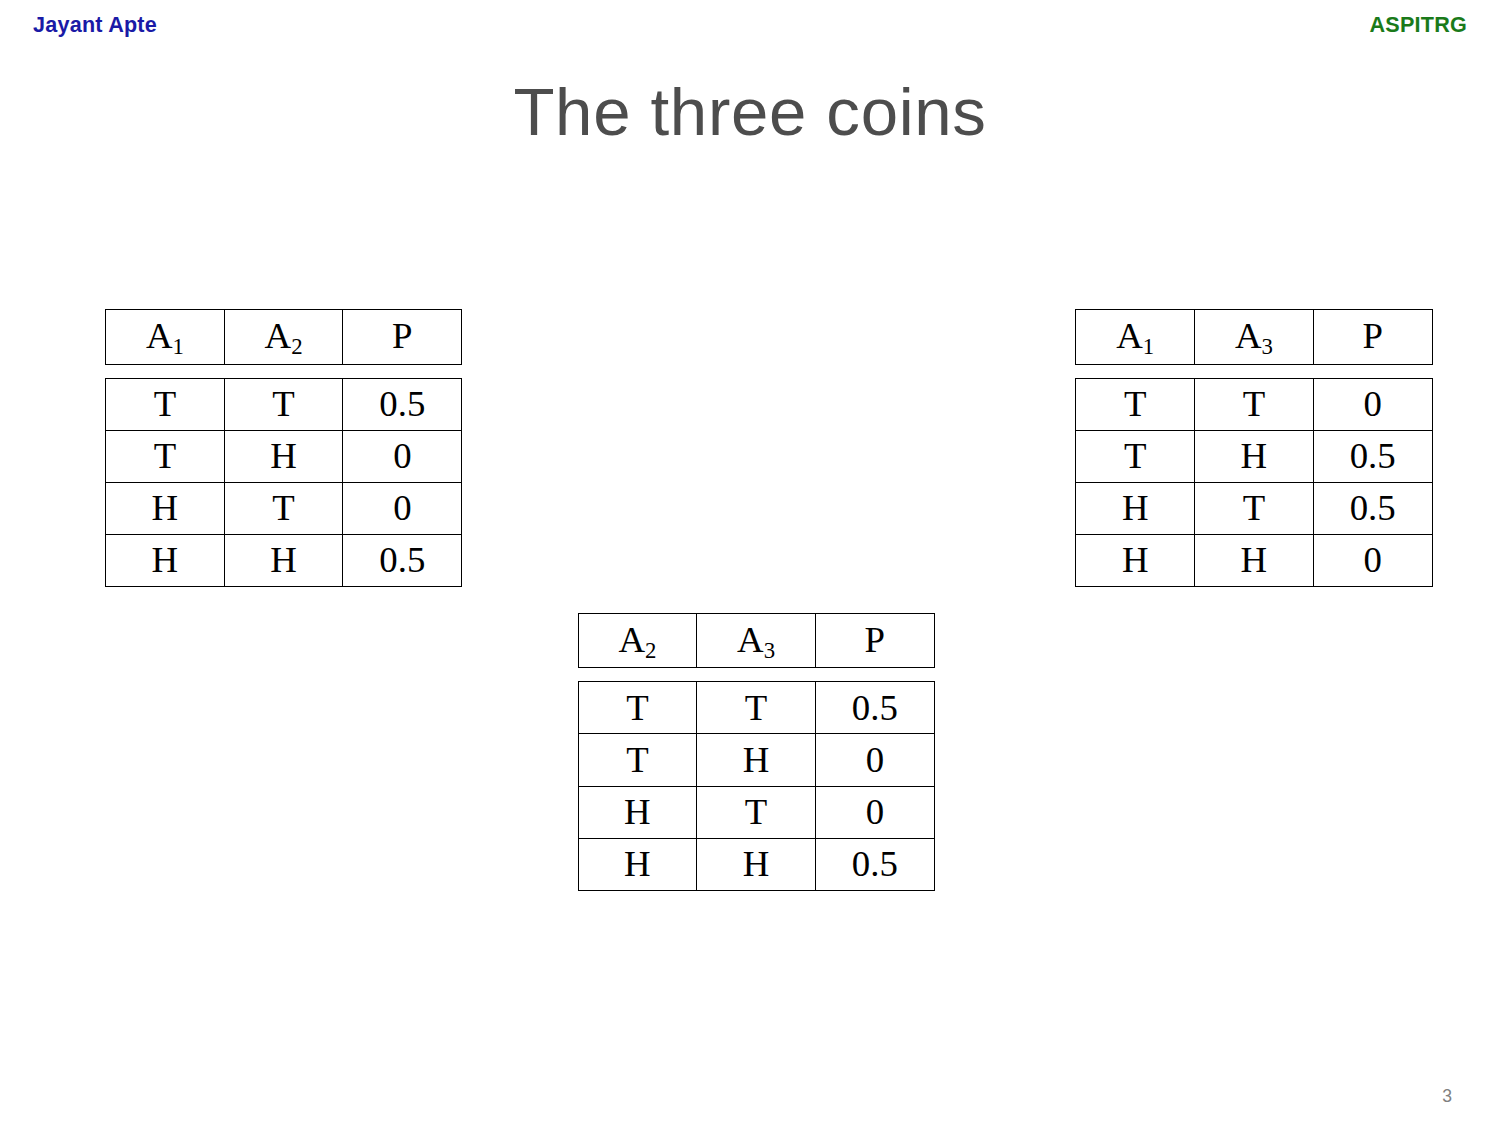Jayant Apte
ASPITRG
The three coins
| A 1 | A 2 | P |
| --- | --- | --- |
| T | T | 0.5 |
| T | H | 0 |
| H | T | 0 |
| H | H | 0.5 |
| A 1 | A 3 | P |
| --- | --- | --- |
| T | T | 0 |
| T | H | 0.5 |
| H | T | 0.5 |
| H | H | 0 |
| A 2 | A 3 | P |
| --- | --- | --- |
| T | T | 0.5 |
| T | H | 0 |
| H | T | 0 |
| H | H | 0.5 |
3